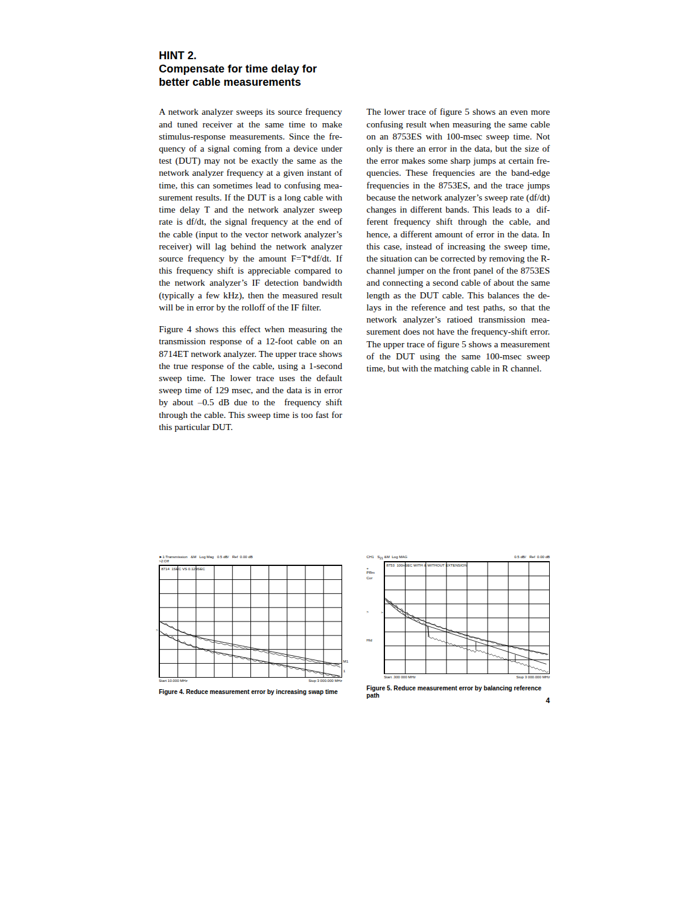HINT 2.
Compensate for time delay for
better cable measurements
A network analyzer sweeps its source frequency and tuned receiver at the same time to make stimulus-response measurements. Since the frequency of a signal coming from a device under test (DUT) may not be exactly the same as the network analyzer frequency at a given instant of time, this can sometimes lead to confusing measurement results. If the DUT is a long cable with time delay T and the network analyzer sweep rate is df/dt, the signal frequency at the end of the cable (input to the vector network analyzer’s receiver) will lag behind the network analyzer source frequency by the amount F=T*df/dt. If this frequency shift is appreciable compared to the network analyzer’s IF detection bandwidth (typically a few kHz), then the measured result will be in error by the rolloff of the IF filter.
Figure 4 shows this effect when measuring the transmission response of a 12-foot cable on an 8714ET network analyzer. The upper trace shows the true response of the cable, using a 1-second sweep time. The lower trace uses the default sweep time of 129 msec, and the data is in error by about –0.5 dB due to the frequency shift through the cable. This sweep time is too fast for this particular DUT.
The lower trace of figure 5 shows an even more confusing result when measuring the same cable on an 8753ES with 100-msec sweep time. Not only is there an error in the data, but the size of the error makes some sharp jumps at certain frequencies. These frequencies are the band-edge frequencies in the 8753ES, and the trace jumps because the network analyzer’s sweep rate (df/dt) changes in different bands. This leads to a different frequency shift through the cable, and hence, a different amount of error in the data. In this case, instead of increasing the sweep time, the situation can be corrected by removing the R-channel jumper on the front panel of the 8753ES and connecting a second cable of about the same length as the DUT cable. This balances the delays in the reference and test paths, so that the network analyzer’s ratioed transmission measurement does not have the frequency-shift error. The upper trace of figure 5 shows a measurement of the DUT using the same 100-msec sweep time, but with the matching cable in R channel.
►1:Transmission &M Log Mag 0.5 dB/ Ref 0.00 dB
>2:Off
8714 1SEC VS 0.129SEC
>
M1
1
Start 10.000 MHz Stop 3 000.000 MHz
Figure 4. Reduce measurement error by increasing swap time
CH1 S21 &M Log MAG 0.5 dB/ Ref 0.00 dB
+
PRm
Cor
>
Hld
8753 100nSEC WITH & WITHOUT EXTENSION
>
Start .300 000 MHz Stop 3 000.000 MHz
Figure 5. Reduce measurement error by balancing reference path
4